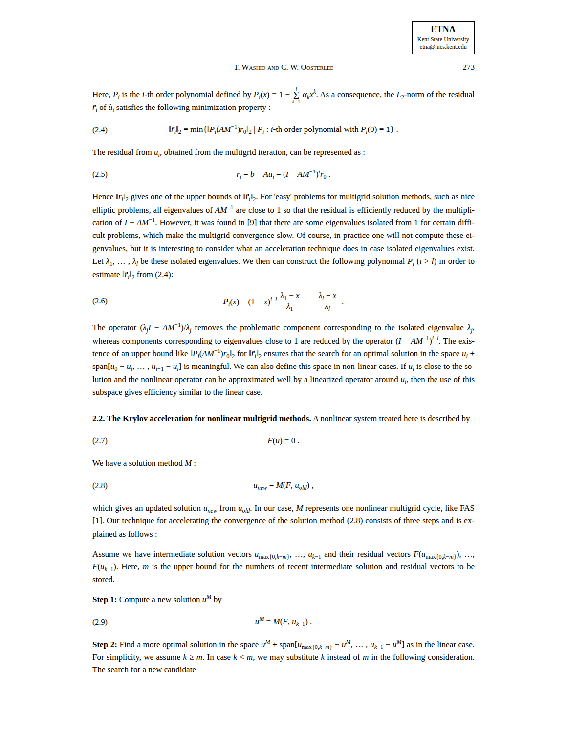ETNA
Kent State University
etna@mcs.kent.edu
T. Washio and C. W. Oosterlee 273
Here, Pi is the i-th order polynomial defined by Pi(x) = 1 − Σik=1 αkxk. As a consequence, the L2-norm of the residual r̃i of ũi satisfies the following minimization property :
(2.4)
‖r̃i‖2 = min{‖Pi(AM−1)r0‖2 | Pi : i-th order polynomial with Pi(0) = 1} .
The residual from ui, obtained from the multigrid iteration, can be represented as :
(2.5)
ri = b − Aui = (I − AM−1)ir0 .
Hence ‖ri‖2 gives one of the upper bounds of ‖r̃i‖2. For 'easy' problems for multigrid solution methods, such as nice elliptic problems, all eigenvalues of AM−1 are close to 1 so that the residual is efficiently reduced by the multiplication of I − AM−1. However, it was found in [9] that there are some eigenvalues isolated from 1 for certain difficult problems, which make the multigrid convergence slow. Of course, in practice one will not compute these eigenvalues, but it is interesting to consider what an acceleration technique does in case isolated eigenvalues exist. Let λ1, … , λl be these isolated eigenvalues. We then can construct the following polynomial Pi (i > l) in order to estimate ‖r̃i‖2 from (2.4):
(2.6)
Pi(x) = (1 − x)i−lλ1 − x λ1 ⋯ λl − x λl .
The operator (λjI − AM−1)/λj removes the problematic component corresponding to the isolated eigenvalue λj, whereas components corresponding to eigenvalues close to 1 are reduced by the operator (I − AM−1)i−l. The existence of an upper bound like ‖Pi(AM−1)r0‖2 for ‖r̃i‖2 ensures that the search for an optimal solution in the space ui + span[u0 − ui, … , ui−1 − ui] is meaningful. We can also define this space in non-linear cases. If ui is close to the solution and the nonlinear operator can be approximated well by a linearized operator around ui, then the use of this subspace gives efficiency similar to the linear case.
2.2. The Krylov acceleration for nonlinear multigrid methods.
A nonlinear system treated here is described by
(2.7)
F(u) = 0 .
We have a solution method M :
(2.8)
unew = M(F, uold) ,
which gives an updated solution unew from uold. In our case, M represents one nonlinear multigrid cycle, like FAS [1]. Our technique for accelerating the convergence of the solution method (2.8) consists of three steps and is explained as follows :
Assume we have intermediate solution vectors umax{0,k−m}, …, uk−1 and their residual vectors F(umax{0,k−m}), …, F(uk−1). Here, m is the upper bound for the numbers of recent intermediate solution and residual vectors to be stored.
Step 1: Compute a new solution uM by
(2.9)
uM = M(F, uk−1) .
Step 2: Find a more optimal solution in the space uM + span[umax{0,k−m} − uM, … , uk−1 − uM] as in the linear case. For simplicity, we assume k ≥ m. In case k < m, we may substitute k instead of m in the following consideration. The search for a new candidate